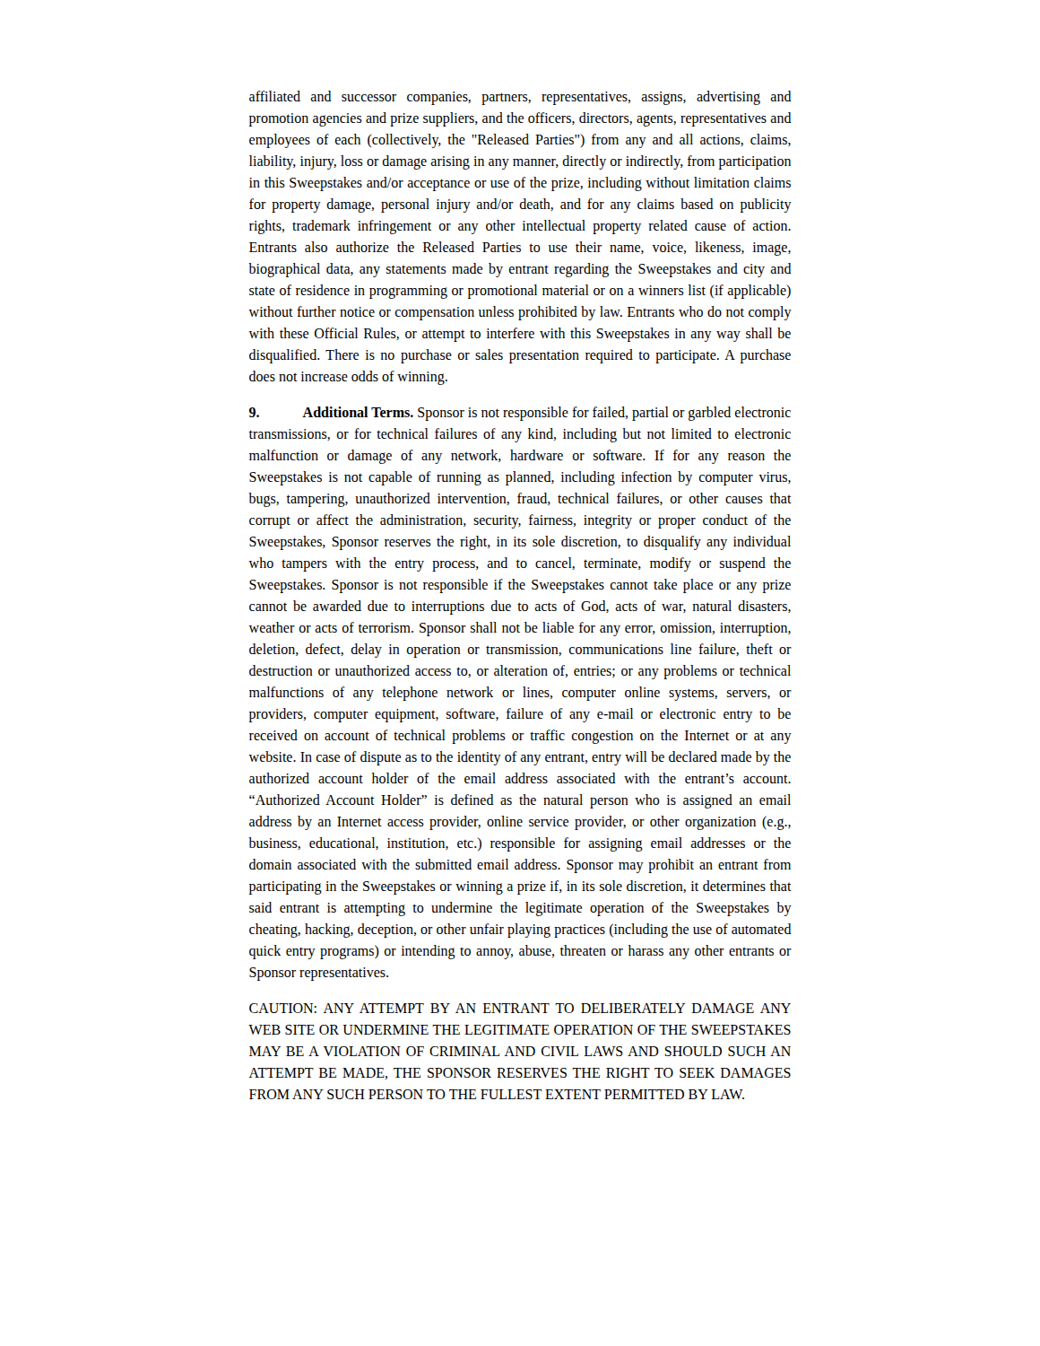affiliated and successor companies, partners, representatives, assigns, advertising and promotion agencies and prize suppliers, and the officers, directors, agents, representatives and employees of each (collectively, the "Released Parties") from any and all actions, claims, liability, injury, loss or damage arising in any manner, directly or indirectly, from participation in this Sweepstakes and/or acceptance or use of the prize, including without limitation claims for property damage, personal injury and/or death, and for any claims based on publicity rights, trademark infringement or any other intellectual property related cause of action. Entrants also authorize the Released Parties to use their name, voice, likeness, image, biographical data, any statements made by entrant regarding the Sweepstakes and city and state of residence in programming or promotional material or on a winners list (if applicable) without further notice or compensation unless prohibited by law. Entrants who do not comply with these Official Rules, or attempt to interfere with this Sweepstakes in any way shall be disqualified. There is no purchase or sales presentation required to participate. A purchase does not increase odds of winning.
9. Additional Terms. Sponsor is not responsible for failed, partial or garbled electronic transmissions, or for technical failures of any kind, including but not limited to electronic malfunction or damage of any network, hardware or software. If for any reason the Sweepstakes is not capable of running as planned, including infection by computer virus, bugs, tampering, unauthorized intervention, fraud, technical failures, or other causes that corrupt or affect the administration, security, fairness, integrity or proper conduct of the Sweepstakes, Sponsor reserves the right, in its sole discretion, to disqualify any individual who tampers with the entry process, and to cancel, terminate, modify or suspend the Sweepstakes. Sponsor is not responsible if the Sweepstakes cannot take place or any prize cannot be awarded due to interruptions due to acts of God, acts of war, natural disasters, weather or acts of terrorism. Sponsor shall not be liable for any error, omission, interruption, deletion, defect, delay in operation or transmission, communications line failure, theft or destruction or unauthorized access to, or alteration of, entries; or any problems or technical malfunctions of any telephone network or lines, computer online systems, servers, or providers, computer equipment, software, failure of any e-mail or electronic entry to be received on account of technical problems or traffic congestion on the Internet or at any website. In case of dispute as to the identity of any entrant, entry will be declared made by the authorized account holder of the email address associated with the entrant’s account. “Authorized Account Holder” is defined as the natural person who is assigned an email address by an Internet access provider, online service provider, or other organization (e.g., business, educational, institution, etc.) responsible for assigning email addresses or the domain associated with the submitted email address. Sponsor may prohibit an entrant from participating in the Sweepstakes or winning a prize if, in its sole discretion, it determines that said entrant is attempting to undermine the legitimate operation of the Sweepstakes by cheating, hacking, deception, or other unfair playing practices (including the use of automated quick entry programs) or intending to annoy, abuse, threaten or harass any other entrants or Sponsor representatives.
Caution: Any attempt by an entrant to deliberately damage any web site or undermine the legitimate operation of the Sweepstakes may be a violation of criminal and civil laws and should such an attempt be made, the Sponsor reserves the right to seek damages from any such person to the fullest extent permitted by law.